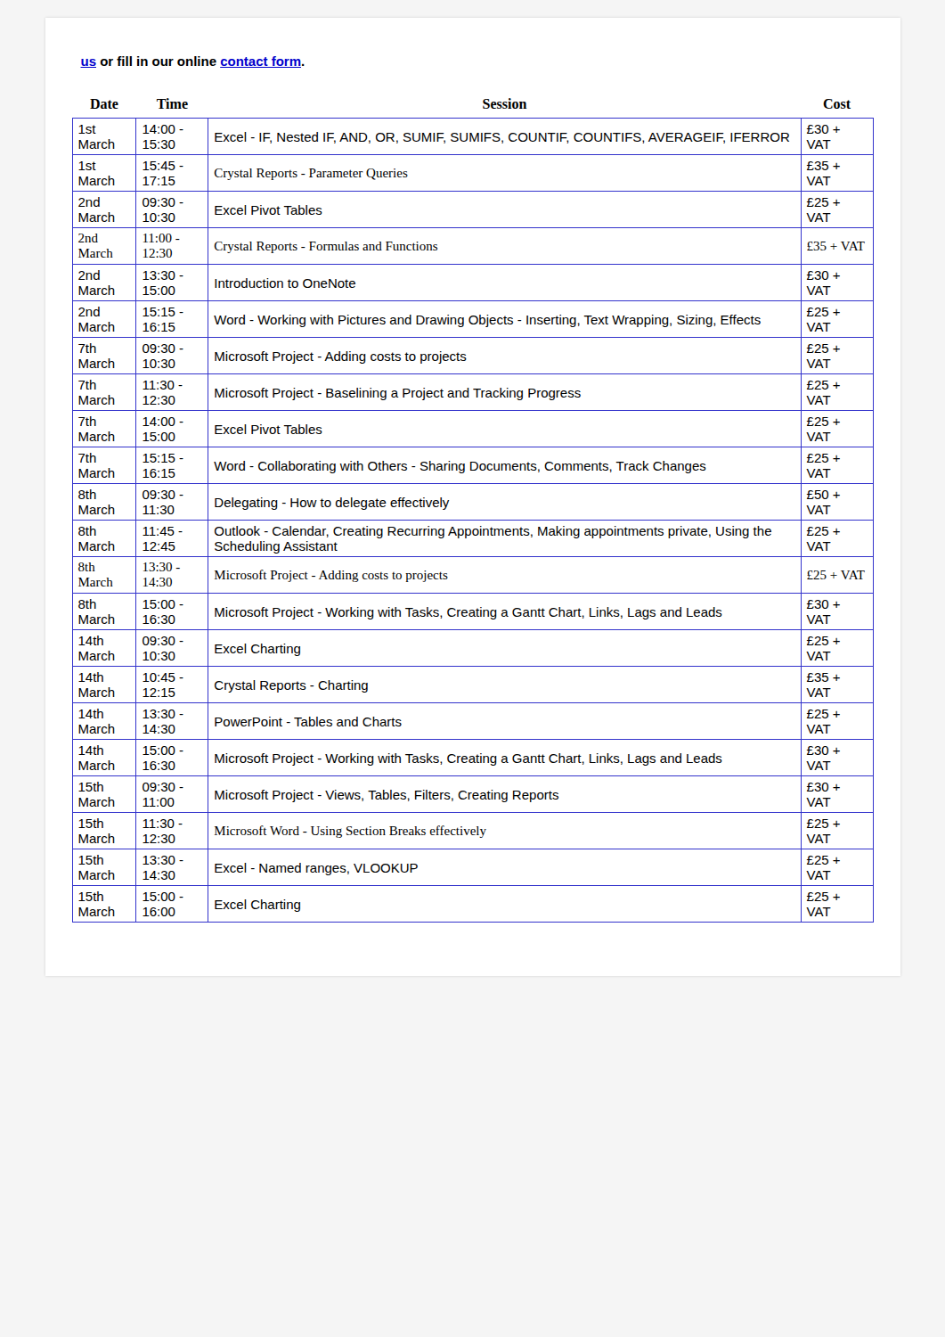us or fill in our online contact form.
| Date | Time | Session | Cost |
| --- | --- | --- | --- |
| 1st March | 14:00 - 15:30 | Excel - IF, Nested IF, AND, OR, SUMIF, SUMIFS, COUNTIF, COUNTIFS, AVERAGEIF, IFERROR | £30 + VAT |
| 1st March | 15:45 - 17:15 | Crystal Reports - Parameter Queries | £35 + VAT |
| 2nd March | 09:30 - 10:30 | Excel Pivot Tables | £25 + VAT |
| 2nd March | 11:00 - 12:30 | Crystal Reports - Formulas and Functions | £35 + VAT |
| 2nd March | 13:30 - 15:00 | Introduction to OneNote | £30 + VAT |
| 2nd March | 15:15 - 16:15 | Word - Working with Pictures and Drawing Objects - Inserting, Text Wrapping, Sizing, Effects | £25 + VAT |
| 7th March | 09:30 - 10:30 | Microsoft Project - Adding costs to projects | £25 + VAT |
| 7th March | 11:30 - 12:30 | Microsoft Project - Baselining a Project and Tracking Progress | £25 + VAT |
| 7th March | 14:00 - 15:00 | Excel Pivot Tables | £25 + VAT |
| 7th March | 15:15 - 16:15 | Word - Collaborating with Others - Sharing Documents, Comments, Track Changes | £25 + VAT |
| 8th March | 09:30 - 11:30 | Delegating - How to delegate effectively | £50 + VAT |
| 8th March | 11:45 - 12:45 | Outlook - Calendar, Creating Recurring Appointments, Making appointments private, Using the Scheduling Assistant | £25 + VAT |
| 8th March | 13:30 - 14:30 | Microsoft Project - Adding costs to projects | £25 + VAT |
| 8th March | 15:00 - 16:30 | Microsoft Project - Working with Tasks, Creating a Gantt Chart, Links, Lags and Leads | £30 + VAT |
| 14th March | 09:30 - 10:30 | Excel Charting | £25 + VAT |
| 14th March | 10:45 - 12:15 | Crystal Reports - Charting | £35 + VAT |
| 14th March | 13:30 - 14:30 | PowerPoint - Tables and Charts | £25 + VAT |
| 14th March | 15:00 - 16:30 | Microsoft Project - Working with Tasks, Creating a Gantt Chart, Links, Lags and Leads | £30 + VAT |
| 15th March | 09:30 - 11:00 | Microsoft Project - Views, Tables, Filters, Creating Reports | £30 + VAT |
| 15th March | 11:30 - 12:30 | Microsoft Word - Using Section Breaks effectively | £25 + VAT |
| 15th March | 13:30 - 14:30 | Excel - Named ranges, VLOOKUP | £25 + VAT |
| 15th March | 15:00 - 16:00 | Excel Charting | £25 + VAT |